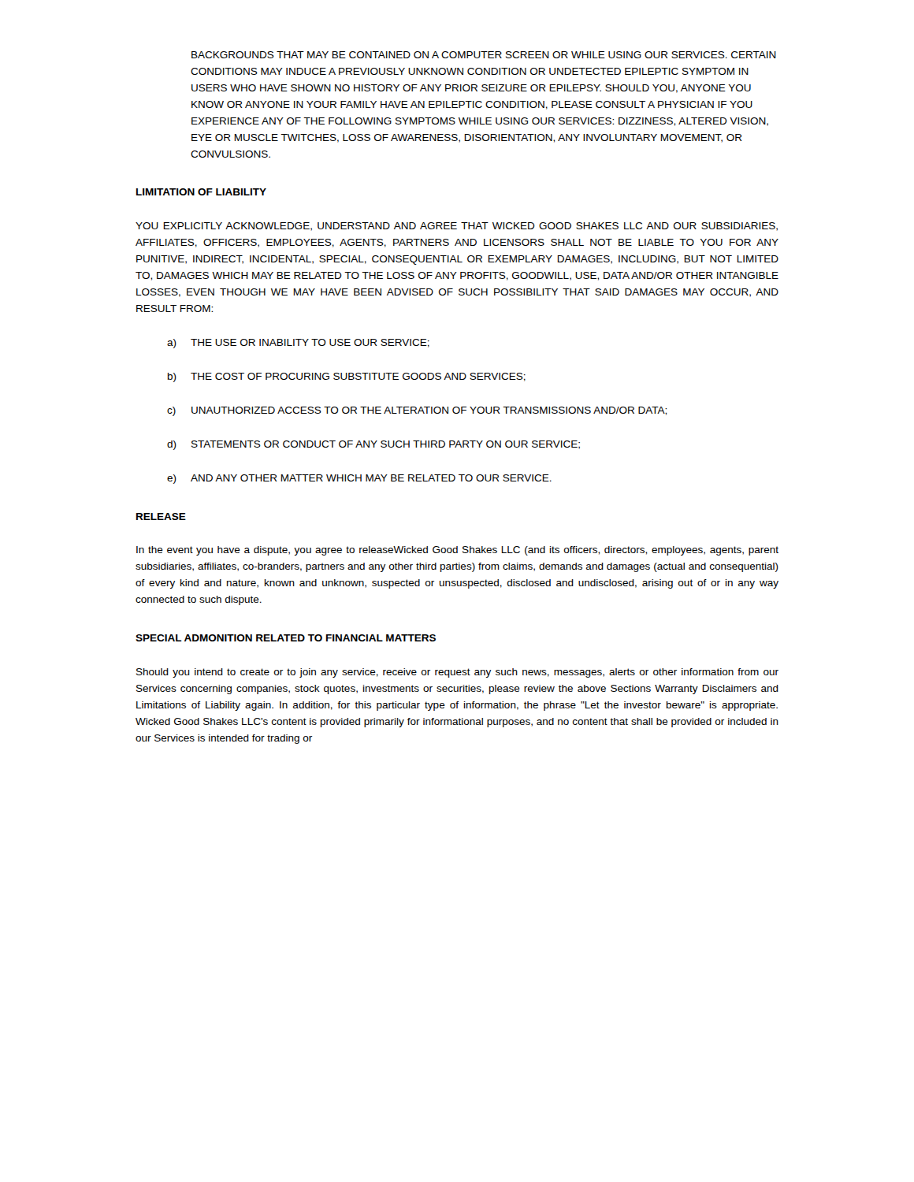BACKGROUNDS THAT MAY BE CONTAINED ON A COMPUTER SCREEN OR WHILE USING OUR SERVICES. CERTAIN CONDITIONS MAY INDUCE A PREVIOUSLY UNKNOWN CONDITION OR UNDETECTED EPILEPTIC SYMPTOM IN USERS WHO HAVE SHOWN NO HISTORY OF ANY PRIOR SEIZURE OR EPILEPSY. SHOULD YOU, ANYONE YOU KNOW OR ANYONE IN YOUR FAMILY HAVE AN EPILEPTIC CONDITION, PLEASE CONSULT A PHYSICIAN IF YOU EXPERIENCE ANY OF THE FOLLOWING SYMPTOMS WHILE USING OUR SERVICES: DIZZINESS, ALTERED VISION, EYE OR MUSCLE TWITCHES, LOSS OF AWARENESS, DISORIENTATION, ANY INVOLUNTARY MOVEMENT, OR CONVULSIONS.
Limitation of Liability
YOU EXPLICITLY ACKNOWLEDGE, UNDERSTAND AND AGREE THAT WICKED GOOD SHAKES LLC AND OUR SUBSIDIARIES, AFFILIATES, OFFICERS, EMPLOYEES, AGENTS, PARTNERS AND LICENSORS SHALL NOT BE LIABLE TO YOU FOR ANY PUNITIVE, INDIRECT, INCIDENTAL, SPECIAL, CONSEQUENTIAL OR EXEMPLARY DAMAGES, INCLUDING, BUT NOT LIMITED TO, DAMAGES WHICH MAY BE RELATED TO THE LOSS OF ANY PROFITS, GOODWILL, USE, DATA AND/OR OTHER INTANGIBLE LOSSES, EVEN THOUGH WE MAY HAVE BEEN ADVISED OF SUCH POSSIBILITY THAT SAID DAMAGES MAY OCCUR, AND RESULT FROM:
THE USE OR INABILITY TO USE OUR SERVICE;
THE COST OF PROCURING SUBSTITUTE GOODS AND SERVICES;
UNAUTHORIZED ACCESS TO OR THE ALTERATION OF YOUR TRANSMISSIONS AND/OR DATA;
STATEMENTS OR CONDUCT OF ANY SUCH THIRD PARTY ON OUR SERVICE;
AND ANY OTHER MATTER WHICH MAY BE RELATED TO OUR SERVICE.
Release
In the event you have a dispute, you agree to releaseWicked Good Shakes LLC (and its officers, directors, employees, agents, parent subsidiaries, affiliates, co-branders, partners and any other third parties) from claims, demands and damages (actual and consequential) of every kind and nature, known and unknown, suspected or unsuspected, disclosed and undisclosed, arising out of or in any way connected to such dispute.
Special Admonition Related to Financial Matters
Should you intend to create or to join any service, receive or request any such news, messages, alerts or other information from our Services concerning companies, stock quotes, investments or securities, please review the above Sections Warranty Disclaimers and Limitations of Liability again. In addition, for this particular type of information, the phrase "Let the investor beware" is appropriate. Wicked Good Shakes LLC's content is provided primarily for informational purposes, and no content that shall be provided or included in our Services is intended for trading or